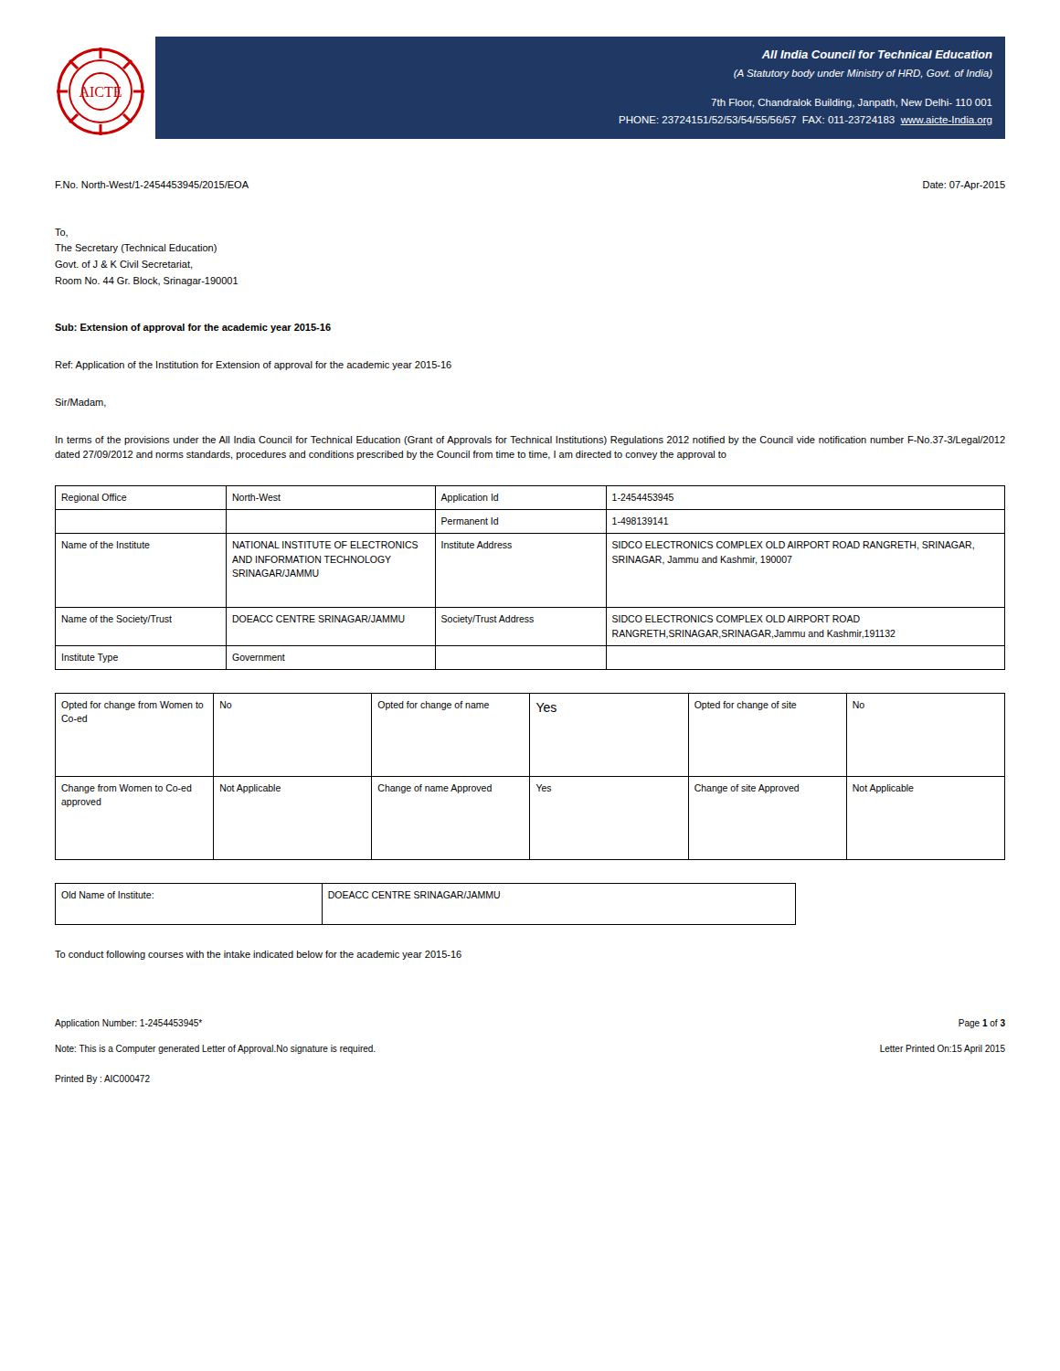All India Council for Technical Education
(A Statutory body under Ministry of HRD, Govt. of India)
7th Floor, Chandralok Building, Janpath, New Delhi- 110 001
PHONE: 23724151/52/53/54/55/56/57 FAX: 011-23724183 www.aicte-India.org
F.No. North-West/1-2454453945/2015/EOA
Date: 07-Apr-2015
To,
The Secretary (Technical Education)
Govt. of J & K Civil Secretariat,
Room No. 44 Gr. Block, Srinagar-190001
Sub: Extension of approval for the academic year 2015-16
Ref: Application of the Institution for Extension of approval for the academic year 2015-16
Sir/Madam,
In terms of the provisions under the All India Council for Technical Education (Grant of Approvals for Technical Institutions) Regulations 2012 notified by the Council vide notification number F-No.37-3/Legal/2012 dated 27/09/2012 and norms standards, procedures and conditions prescribed by the Council from time to time, I am directed to convey the approval to
| Regional Office | North-West | Application Id | 1-2454453945 |
| | | Permanent Id | 1-498139141 |
| Name of the Institute | NATIONAL INSTITUTE OF ELECTRONICS AND INFORMATION TECHNOLOGY SRINAGAR/JAMMU | Institute Address | SIDCO ELECTRONICS COMPLEX OLD AIRPORT ROAD RANGRETH, SRINAGAR, SRINAGAR, Jammu and Kashmir, 190007 |
| Name of the Society/Trust | DOEACC CENTRE SRINAGAR/JAMMU | Society/Trust Address | SIDCO ELECTRONICS COMPLEX OLD AIRPORT ROAD RANGRETH,SRINAGAR,SRINAGAR,Jammu and Kashmir,191132 |
| Institute Type | Government | | |
| Opted for change from Women to Co-ed | No | Opted for change of name | Yes | Opted for change of site | No |
| Change from Women to Co-ed approved | Not Applicable | Change of name Approved | Yes | Change of site Approved | Not Applicable |
| Old Name of Institute: | DOEACC CENTRE SRINAGAR/JAMMU |
To conduct following courses with the intake indicated below for the academic year 2015-16
Application Number: 1-2454453945*
Page 1 of 3
Note: This is a Computer generated Letter of Approval.No signature is required.
Letter Printed On:15 April 2015
Printed By : AIC000472